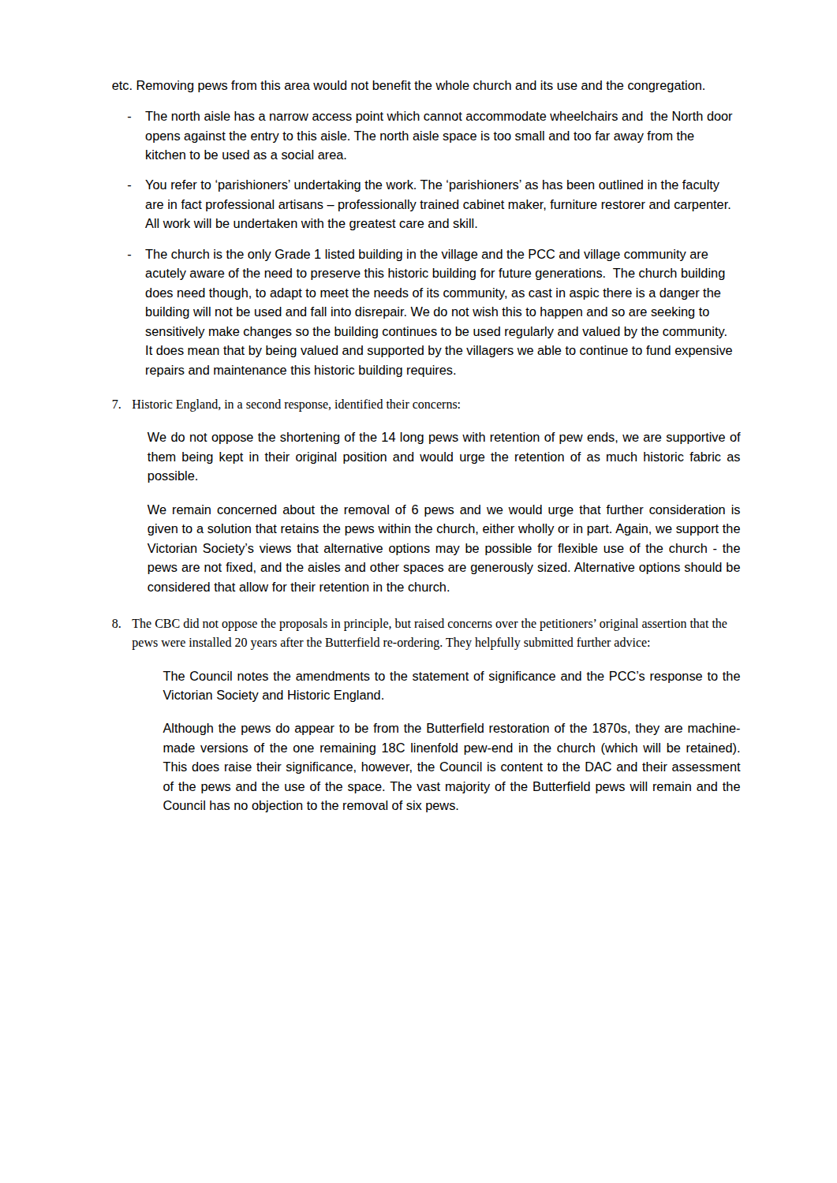etc. Removing pews from this area would not benefit the whole church and its use and the congregation.
The north aisle has a narrow access point which cannot accommodate wheelchairs and the North door opens against the entry to this aisle. The north aisle space is too small and too far away from the kitchen to be used as a social area.
You refer to ‘parishioners’ undertaking the work. The ‘parishioners’ as has been outlined in the faculty are in fact professional artisans – professionally trained cabinet maker, furniture restorer and carpenter. All work will be undertaken with the greatest care and skill.
The church is the only Grade 1 listed building in the village and the PCC and village community are acutely aware of the need to preserve this historic building for future generations. The church building does need though, to adapt to meet the needs of its community, as cast in aspic there is a danger the building will not be used and fall into disrepair. We do not wish this to happen and so are seeking to sensitively make changes so the building continues to be used regularly and valued by the community. It does mean that by being valued and supported by the villagers we able to continue to fund expensive repairs and maintenance this historic building requires.
Historic England, in a second response, identified their concerns:
We do not oppose the shortening of the 14 long pews with retention of pew ends, we are supportive of them being kept in their original position and would urge the retention of as much historic fabric as possible.
We remain concerned about the removal of 6 pews and we would urge that further consideration is given to a solution that retains the pews within the church, either wholly or in part. Again, we support the Victorian Society’s views that alternative options may be possible for flexible use of the church - the pews are not fixed, and the aisles and other spaces are generously sized. Alternative options should be considered that allow for their retention in the church.
The CBC did not oppose the proposals in principle, but raised concerns over the petitioners’ original assertion that the pews were installed 20 years after the Butterfield re-ordering. They helpfully submitted further advice:
The Council notes the amendments to the statement of significance and the PCC’s response to the Victorian Society and Historic England.
Although the pews do appear to be from the Butterfield restoration of the 1870s, they are machine-made versions of the one remaining 18C linenfold pew-end in the church (which will be retained). This does raise their significance, however, the Council is content to the DAC and their assessment of the pews and the use of the space. The vast majority of the Butterfield pews will remain and the Council has no objection to the removal of six pews.